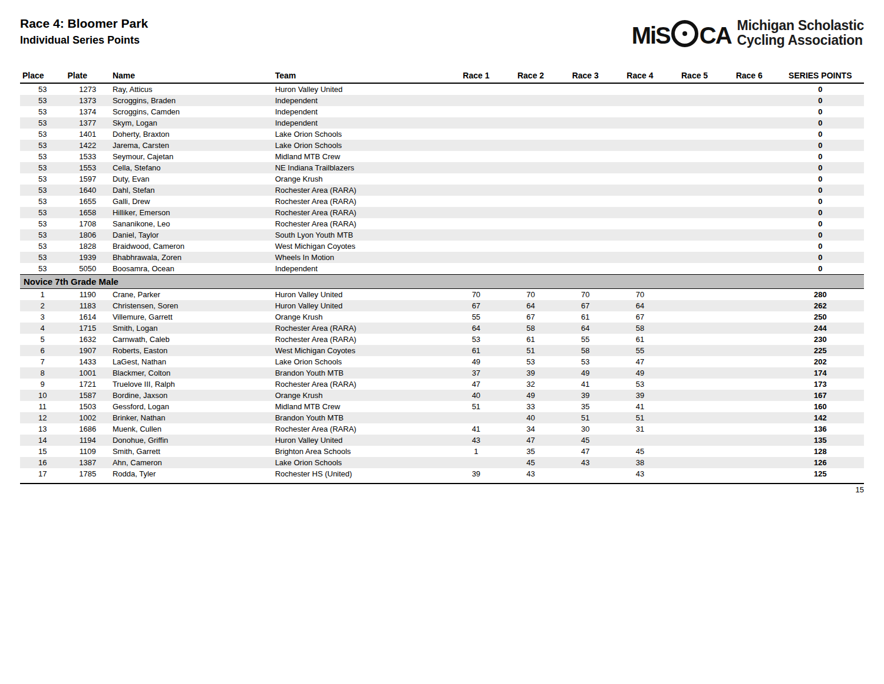Race 4: Bloomer Park
Individual Series Points
MiS CA
Michigan Scholastic Cycling Association
| Place | Plate | Name | Team | Race 1 | Race 2 | Race 3 | Race 4 | Race 5 | Race 6 | SERIES POINTS |
| --- | --- | --- | --- | --- | --- | --- | --- | --- | --- | --- |
| 53 | 1273 | Ray, Atticus | Huron Valley United | | | | | | | 0 |
| 53 | 1373 | Scroggins, Braden | Independent | | | | | | | 0 |
| 53 | 1374 | Scroggins, Camden | Independent | | | | | | | 0 |
| 53 | 1377 | Skym, Logan | Independent | | | | | | | 0 |
| 53 | 1401 | Doherty, Braxton | Lake Orion Schools | | | | | | | 0 |
| 53 | 1422 | Jarema, Carsten | Lake Orion Schools | | | | | | | 0 |
| 53 | 1533 | Seymour, Cajetan | Midland MTB Crew | | | | | | | 0 |
| 53 | 1553 | Cella, Stefano | NE Indiana Trailblazers | | | | | | | 0 |
| 53 | 1597 | Duty, Evan | Orange Krush | | | | | | | 0 |
| 53 | 1640 | Dahl, Stefan | Rochester Area (RARA) | | | | | | | 0 |
| 53 | 1655 | Galli, Drew | Rochester Area (RARA) | | | | | | | 0 |
| 53 | 1658 | Hilliker, Emerson | Rochester Area (RARA) | | | | | | | 0 |
| 53 | 1708 | Sananikone, Leo | Rochester Area (RARA) | | | | | | | 0 |
| 53 | 1806 | Daniel, Taylor | South Lyon Youth MTB | | | | | | | 0 |
| 53 | 1828 | Braidwood, Cameron | West Michigan Coyotes | | | | | | | 0 |
| 53 | 1939 | Bhabhrawala, Zoren | Wheels In Motion | | | | | | | 0 |
| 53 | 5050 | Boosamra, Ocean | Independent | | | | | | | 0 |
| Novice 7th Grade Male |
| 1 | 1190 | Crane, Parker | Huron Valley United | 70 | 70 | 70 | 70 | | | 280 |
| 2 | 1183 | Christensen, Soren | Huron Valley United | 67 | 64 | 67 | 64 | | | 262 |
| 3 | 1614 | Villemure, Garrett | Orange Krush | 55 | 67 | 61 | 67 | | | 250 |
| 4 | 1715 | Smith, Logan | Rochester Area (RARA) | 64 | 58 | 64 | 58 | | | 244 |
| 5 | 1632 | Carnwath, Caleb | Rochester Area (RARA) | 53 | 61 | 55 | 61 | | | 230 |
| 6 | 1907 | Roberts, Easton | West Michigan Coyotes | 61 | 51 | 58 | 55 | | | 225 |
| 7 | 1433 | LaGest, Nathan | Lake Orion Schools | 49 | 53 | 53 | 47 | | | 202 |
| 8 | 1001 | Blackmer, Colton | Brandon Youth MTB | 37 | 39 | 49 | 49 | | | 174 |
| 9 | 1721 | Truelove III, Ralph | Rochester Area (RARA) | 47 | 32 | 41 | 53 | | | 173 |
| 10 | 1587 | Bordine, Jaxson | Orange Krush | 40 | 49 | 39 | 39 | | | 167 |
| 11 | 1503 | Gessford, Logan | Midland MTB Crew | 51 | 33 | 35 | 41 | | | 160 |
| 12 | 1002 | Brinker, Nathan | Brandon Youth MTB | | 40 | 51 | 51 | | | 142 |
| 13 | 1686 | Muenk, Cullen | Rochester Area (RARA) | 41 | 34 | 30 | 31 | | | 136 |
| 14 | 1194 | Donohue, Griffin | Huron Valley United | 43 | 47 | 45 | | | | 135 |
| 15 | 1109 | Smith, Garrett | Brighton Area Schools | 1 | 35 | 47 | 45 | | | 128 |
| 16 | 1387 | Ahn, Cameron | Lake Orion Schools | | 45 | 43 | 38 | | | 126 |
| 17 | 1785 | Rodda, Tyler | Rochester HS (United) | 39 | 43 | | 43 | | | 125 |
15